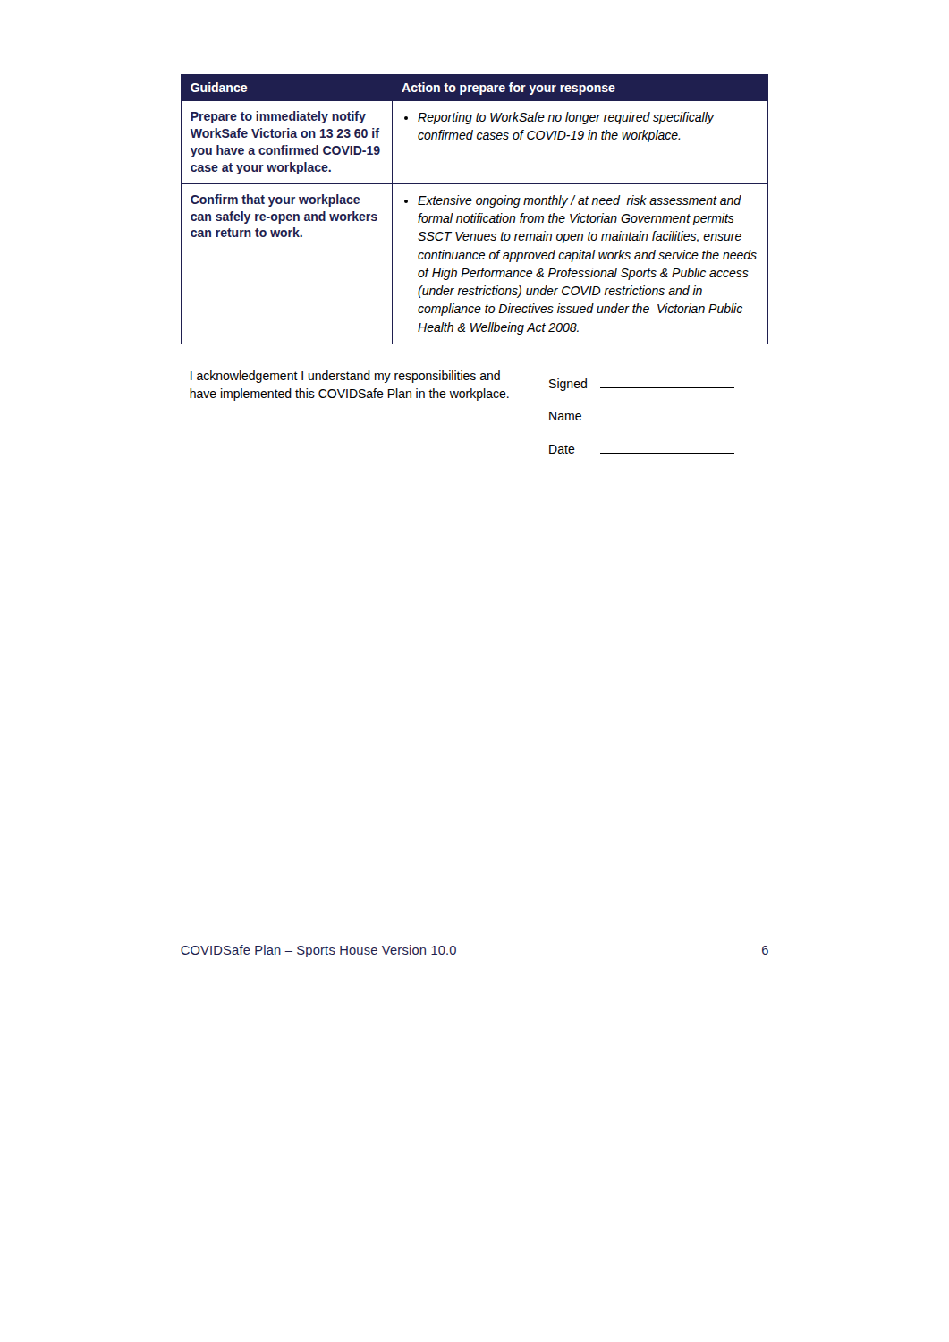| Guidance | Action to prepare for your response |
| --- | --- |
| Prepare to immediately notify WorkSafe Victoria on 13 23 60 if you have a confirmed COVID-19 case at your workplace. | Reporting to WorkSafe no longer required specifically confirmed cases of COVID-19 in the workplace. |
| Confirm that your workplace can safely re-open and workers can return to work. | Extensive ongoing monthly / at need risk assessment and formal notification from the Victorian Government permits SSCT Venues to remain open to maintain facilities, ensure continuance of approved capital works and service the needs of High Performance & Professional Sports & Public access (under restrictions) under COVID restrictions and in compliance to Directives issued under the Victorian Public Health & Wellbeing Act 2008. |
I acknowledgement I understand my responsibilities and have implemented this COVIDSafe Plan in the workplace.
Signed
Name
Date
COVIDSafe Plan – Sports House Version 10.0
6